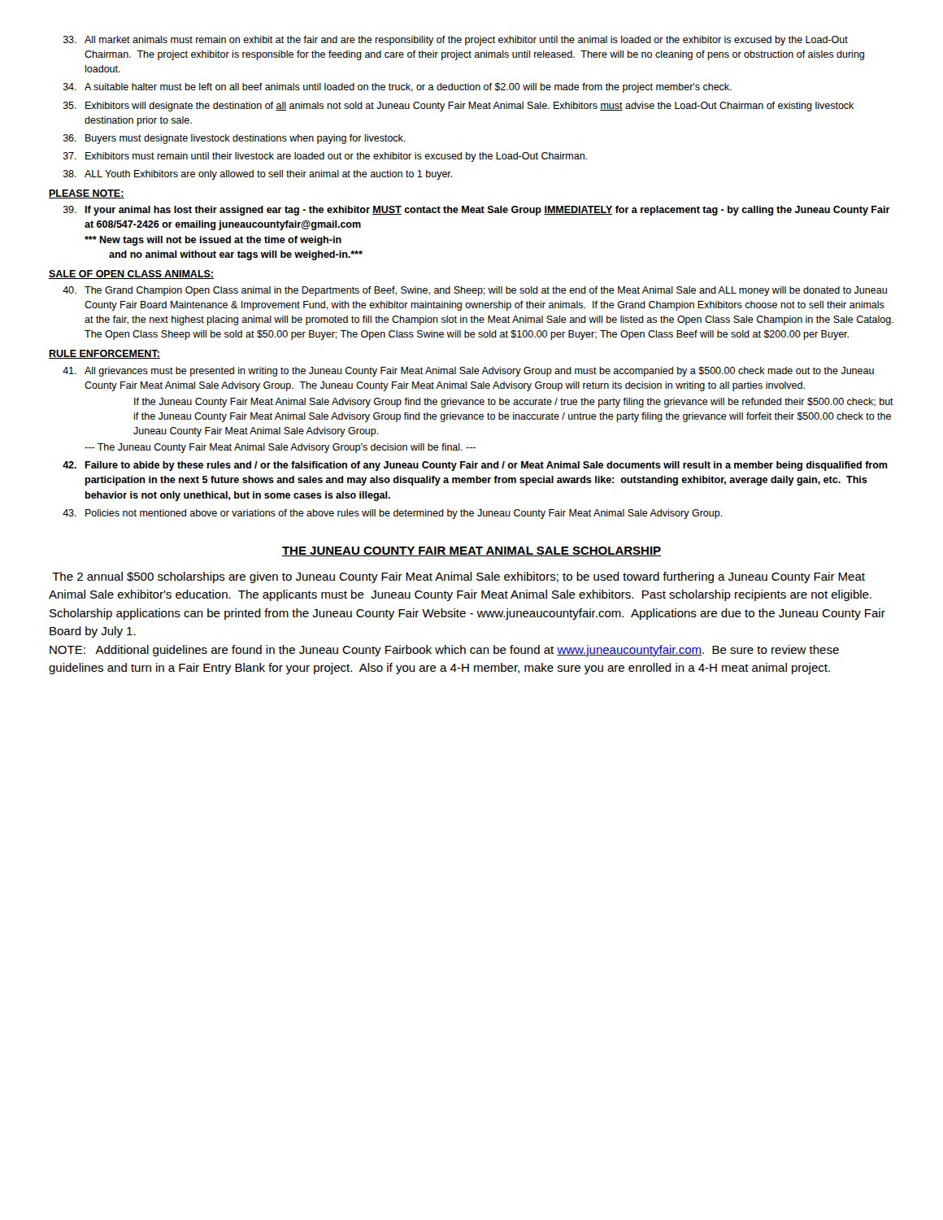All market animals must remain on exhibit at the fair and are the responsibility of the project exhibitor until the animal is loaded or the exhibitor is excused by the Load-Out Chairman. The project exhibitor is responsible for the feeding and care of their project animals until released. There will be no cleaning of pens or obstruction of aisles during loadout.
A suitable halter must be left on all beef animals until loaded on the truck, or a deduction of $2.00 will be made from the project member's check.
Exhibitors will designate the destination of all animals not sold at Juneau County Fair Meat Animal Sale. Exhibitors must advise the Load-Out Chairman of existing livestock destination prior to sale.
Buyers must designate livestock destinations when paying for livestock.
Exhibitors must remain until their livestock are loaded out or the exhibitor is excused by the Load-Out Chairman.
ALL Youth Exhibitors are only allowed to sell their animal at the auction to 1 buyer.
PLEASE NOTE:
If your animal has lost their assigned ear tag - the exhibitor MUST contact the Meat Sale Group IMMEDIATELY for a replacement tag - by calling the Juneau County Fair at 608/547-2426 or emailing juneaucountyfair@gmail.com
*** New tags will not be issued at the time of weigh-in
and no animal without ear tags will be weighed-in.***
SALE OF OPEN CLASS ANIMALS:
The Grand Champion Open Class animal in the Departments of Beef, Swine, and Sheep; will be sold at the end of the Meat Animal Sale and ALL money will be donated to Juneau County Fair Board Maintenance & Improvement Fund, with the exhibitor maintaining ownership of their animals. If the Grand Champion Exhibitors choose not to sell their animals at the fair, the next highest placing animal will be promoted to fill the Champion slot in the Meat Animal Sale and will be listed as the Open Class Sale Champion in the Sale Catalog. The Open Class Sheep will be sold at $50.00 per Buyer; The Open Class Swine will be sold at $100.00 per Buyer; The Open Class Beef will be sold at $200.00 per Buyer.
RULE ENFORCEMENT:
All grievances must be presented in writing to the Juneau County Fair Meat Animal Sale Advisory Group and must be accompanied by a $500.00 check made out to the Juneau County Fair Meat Animal Sale Advisory Group. The Juneau County Fair Meat Animal Sale Advisory Group will return its decision in writing to all parties involved.
If the Juneau County Fair Meat Animal Sale Advisory Group find the grievance to be accurate / true the party filing the grievance will be refunded their $500.00 check; but if the Juneau County Fair Meat Animal Sale Advisory Group find the grievance to be inaccurate / untrue the party filing the grievance will forfeit their $500.00 check to the Juneau County Fair Meat Animal Sale Advisory Group.
--- The Juneau County Fair Meat Animal Sale Advisory Group's decision will be final. ---
Failure to abide by these rules and / or the falsification of any Juneau County Fair and / or Meat Animal Sale documents will result in a member being disqualified from participation in the next 5 future shows and sales and may also disqualify a member from special awards like: outstanding exhibitor, average daily gain, etc. This behavior is not only unethical, but in some cases is also illegal.
Policies not mentioned above or variations of the above rules will be determined by the Juneau County Fair Meat Animal Sale Advisory Group.
THE JUNEAU COUNTY FAIR MEAT ANIMAL SALE SCHOLARSHIP
The 2 annual $500 scholarships are given to Juneau County Fair Meat Animal Sale exhibitors; to be used toward furthering a Juneau County Fair Meat Animal Sale exhibitor's education. The applicants must be Juneau County Fair Meat Animal Sale exhibitors. Past scholarship recipients are not eligible. Scholarship applications can be printed from the Juneau County Fair Website - www.juneaucountyfair.com. Applications are due to the Juneau County Fair Board by July 1.
NOTE: Additional guidelines are found in the Juneau County Fairbook which can be found at www.juneaucountyfair.com. Be sure to review these guidelines and turn in a Fair Entry Blank for your project. Also if you are a 4-H member, make sure you are enrolled in a 4-H meat animal project.